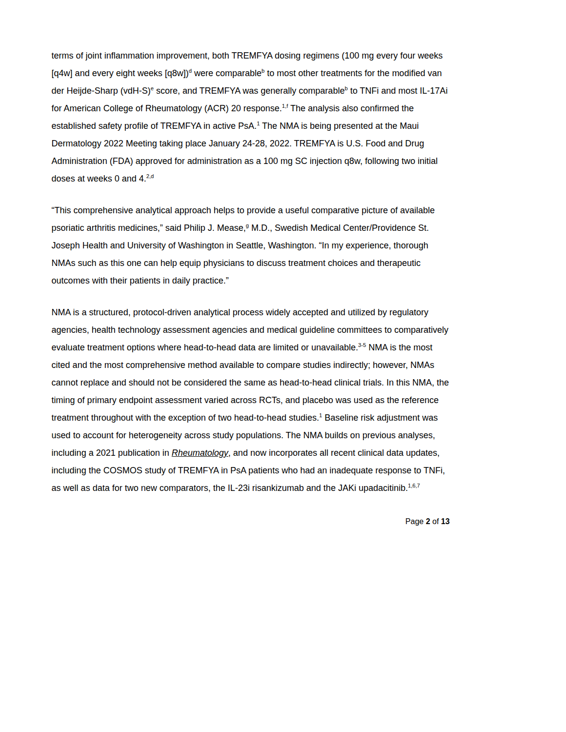terms of joint inflammation improvement, both TREMFYA dosing regimens (100 mg every four weeks [q4w] and every eight weeks [q8w])d were comparableb to most other treatments for the modified van der Heijde-Sharp (vdH-S)e score, and TREMFYA was generally comparableb to TNFi and most IL-17Ai for American College of Rheumatology (ACR) 20 response.1,f The analysis also confirmed the established safety profile of TREMFYA in active PsA.1 The NMA is being presented at the Maui Dermatology 2022 Meeting taking place January 24-28, 2022. TREMFYA is U.S. Food and Drug Administration (FDA) approved for administration as a 100 mg SC injection q8w, following two initial doses at weeks 0 and 4.2,d
“This comprehensive analytical approach helps to provide a useful comparative picture of available psoriatic arthritis medicines,” said Philip J. Mease,g M.D., Swedish Medical Center/Providence St. Joseph Health and University of Washington in Seattle, Washington. “In my experience, thorough NMAs such as this one can help equip physicians to discuss treatment choices and therapeutic outcomes with their patients in daily practice.”
NMA is a structured, protocol-driven analytical process widely accepted and utilized by regulatory agencies, health technology assessment agencies and medical guideline committees to comparatively evaluate treatment options where head-to-head data are limited or unavailable.3-5 NMA is the most cited and the most comprehensive method available to compare studies indirectly; however, NMAs cannot replace and should not be considered the same as head-to-head clinical trials. In this NMA, the timing of primary endpoint assessment varied across RCTs, and placebo was used as the reference treatment throughout with the exception of two head-to-head studies.1 Baseline risk adjustment was used to account for heterogeneity across study populations. The NMA builds on previous analyses, including a 2021 publication in Rheumatology, and now incorporates all recent clinical data updates, including the COSMOS study of TREMFYA in PsA patients who had an inadequate response to TNFi, as well as data for two new comparators, the IL-23i risankizumab and the JAKi upadacitinib.1,6,7
Page 2 of 13